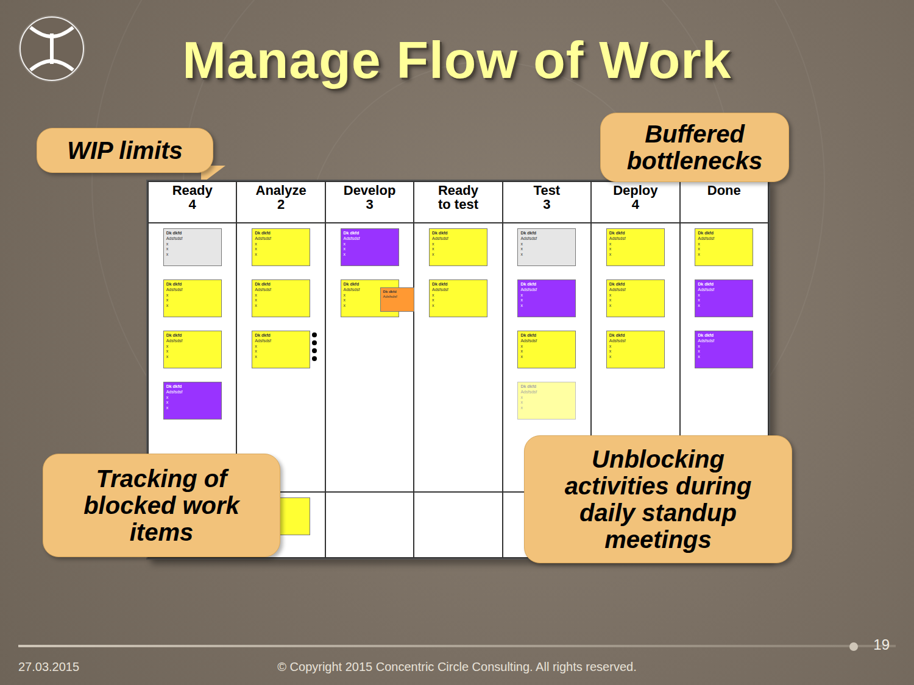Manage Flow of Work
| Ready 4 | Analyze 2 | Develop 3 | Ready to test | Test 3 | Deploy 4 | Done |
| --- | --- | --- | --- | --- | --- | --- |
| Dk dkfd Adsfsdsf x x x Dk dkfd Adsfsdsf x x x Dk dkfd Adsfsdsf x x x Dk dkfd Adsfsdsf x x x | Dk dkfd Adsfsdsf x x x Dk dkfd Adsfsdsf x x x Dk dkfd Adsfsdsf x x x | Dk dkfd Adsfsdsf x x x Dk dkfd Adsfsdsf x x x Dk dkfd Adsfsdsf | Dk dkfd Adsfsdsf x x x Dk dkfd Adsfsdsf x x x | Dk dkfd Adsfsdsf x x x Dk dkfd Adsfsdsf x x x Dk dkfd Adsfsdsf x x x Dk dkfd Adsfsdsf x x x | Dk dkfd Adsfsdsf x x x Dk dkfd Adsfsdsf x x x Dk dkfd Adsfsdsf x x x | Dk dkfd Adsfsdsf x x x Dk dkfd Adsfsdsf x x x Dk dkfd Adsfsdsf x x x |
| | Dk dkfd Adsfsdsf x x x | | | | | |
WIP limits
Buffered
bottlenecks
Tracking of
blocked work
items
Unblocking
activities during
daily standup
meetings
27.03.2015
© Copyright 2015 Concentric Circle Consulting. All rights reserved.
19